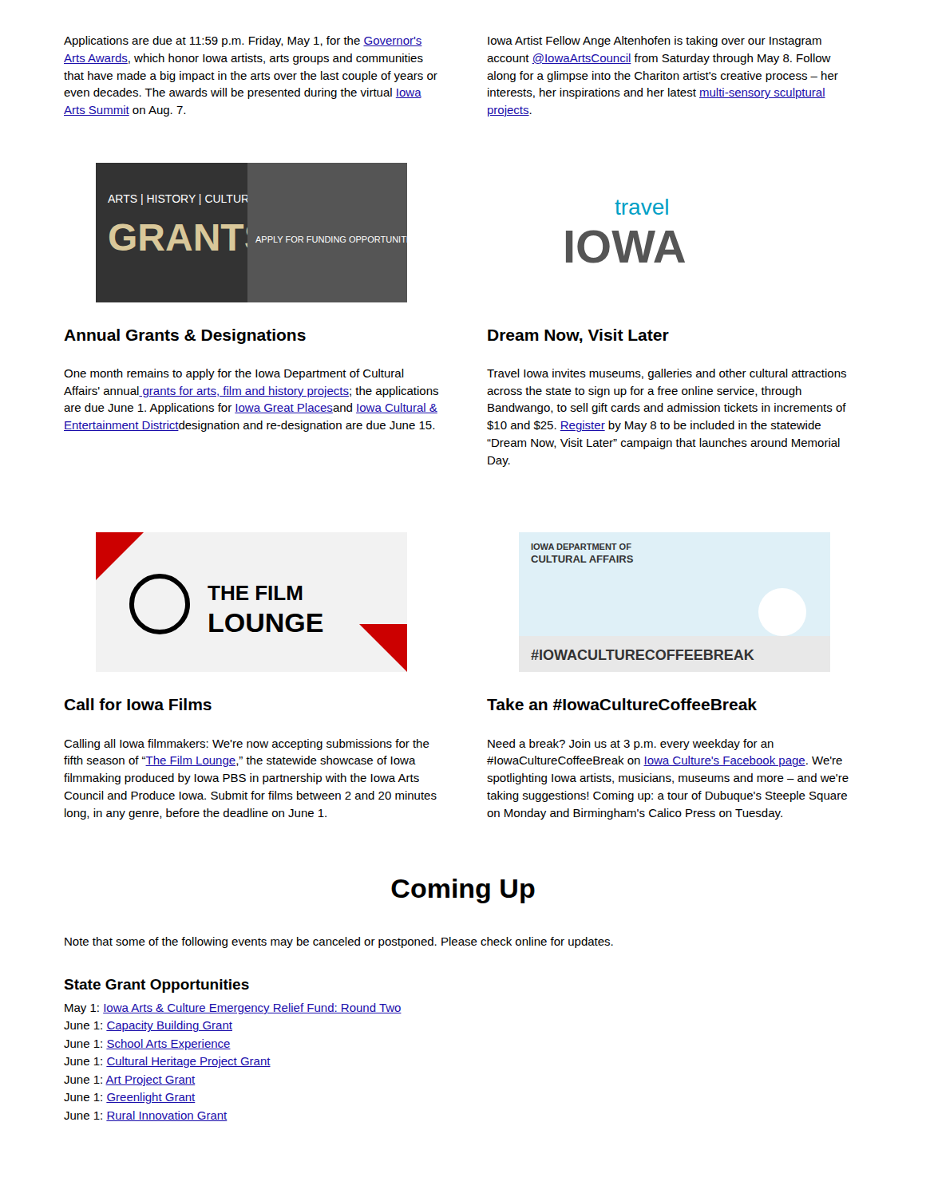Applications are due at 11:59 p.m. Friday, May 1, for the Governor's Arts Awards, which honor Iowa artists, arts groups and communities that have made a big impact in the arts over the last couple of years or even decades. The awards will be presented during the virtual Iowa Arts Summit on Aug. 7.
Iowa Artist Fellow Ange Altenhofen is taking over our Instagram account @IowaArtsCouncil from Saturday through May 8. Follow along for a glimpse into the Chariton artist's creative process – her interests, her inspirations and her latest multi-sensory sculptural projects.
Annual Grants & Designations
One month remains to apply for the Iowa Department of Cultural Affairs' annual grants for arts, film and history projects; the applications are due June 1. Applications for Iowa Great Placesand Iowa Cultural & Entertainment Districtdesignation and re-designation are due June 15.
Dream Now, Visit Later
Travel Iowa invites museums, galleries and other cultural attractions across the state to sign up for a free online service, through Bandwango, to sell gift cards and admission tickets in increments of $10 and $25. Register by May 8 to be included in the statewide “Dream Now, Visit Later” campaign that launches around Memorial Day.
Call for Iowa Films
Calling all Iowa filmmakers: We're now accepting submissions for the fifth season of “The Film Lounge,” the statewide showcase of Iowa filmmaking produced by Iowa PBS in partnership with the Iowa Arts Council and Produce Iowa. Submit for films between 2 and 20 minutes long, in any genre, before the deadline on June 1.
Take an #IowaCultureCoffeeBreak
Need a break? Join us at 3 p.m. every weekday for an #IowaCultureCoffeeBreak on Iowa Culture's Facebook page. We're spotlighting Iowa artists, musicians, museums and more – and we're taking suggestions! Coming up: a tour of Dubuque's Steeple Square on Monday and Birmingham's Calico Press on Tuesday.
Coming Up
Note that some of the following events may be canceled or postponed. Please check online for updates.
State Grant Opportunities
May 1: Iowa Arts & Culture Emergency Relief Fund: Round Two
June 1: Capacity Building Grant
June 1: School Arts Experience
June 1: Cultural Heritage Project Grant
June 1: Art Project Grant
June 1: Greenlight Grant
June 1: Rural Innovation Grant